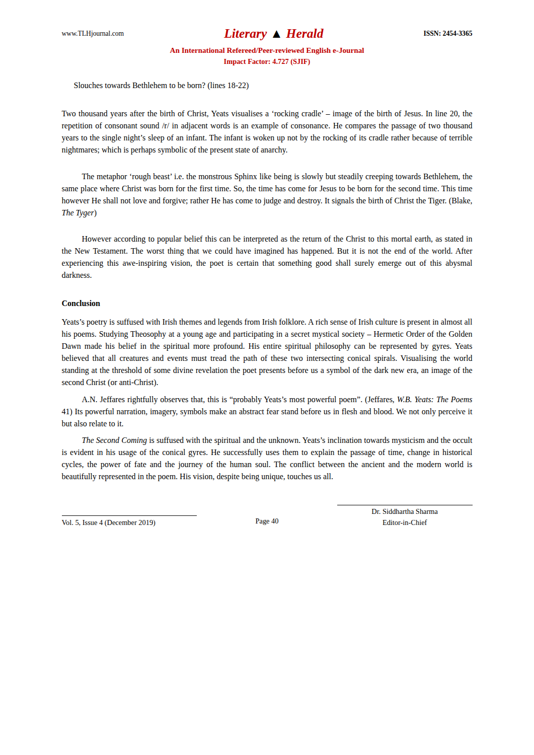www.TLHjournal.com Literary ▲ Herald ISSN: 2454-3365
An International Refereed/Peer-reviewed English e-Journal
Impact Factor: 4.727 (SJIF)
Slouches towards Bethlehem to be born? (lines 18-22)
Two thousand years after the birth of Christ, Yeats visualises a ‘rocking cradle’ – image of the birth of Jesus. In line 20, the repetition of consonant sound /r/ in adjacent words is an example of consonance. He compares the passage of two thousand years to the single night’s sleep of an infant. The infant is woken up not by the rocking of its cradle rather because of terrible nightmares; which is perhaps symbolic of the present state of anarchy.
The metaphor ‘rough beast’ i.e. the monstrous Sphinx like being is slowly but steadily creeping towards Bethlehem, the same place where Christ was born for the first time. So, the time has come for Jesus to be born for the second time. This time however He shall not love and forgive; rather He has come to judge and destroy. It signals the birth of Christ the Tiger. (Blake, The Tyger)
However according to popular belief this can be interpreted as the return of the Christ to this mortal earth, as stated in the New Testament. The worst thing that we could have imagined has happened. But it is not the end of the world. After experiencing this awe-inspiring vision, the poet is certain that something good shall surely emerge out of this abysmal darkness.
Conclusion
Yeats’s poetry is suffused with Irish themes and legends from Irish folklore. A rich sense of Irish culture is present in almost all his poems. Studying Theosophy at a young age and participating in a secret mystical society – Hermetic Order of the Golden Dawn made his belief in the spiritual more profound. His entire spiritual philosophy can be represented by gyres. Yeats believed that all creatures and events must tread the path of these two intersecting conical spirals. Visualising the world standing at the threshold of some divine revelation the poet presents before us a symbol of the dark new era, an image of the second Christ (or anti-Christ).
A.N. Jeffares rightfully observes that, this is “probably Yeats’s most powerful poem”. (Jeffares, W.B. Yeats: The Poems 41) Its powerful narration, imagery, symbols make an abstract fear stand before us in flesh and blood. We not only perceive it but also relate to it.
The Second Coming is suffused with the spiritual and the unknown. Yeats’s inclination towards mysticism and the occult is evident in his usage of the conical gyres. He successfully uses them to explain the passage of time, change in historical cycles, the power of fate and the journey of the human soul. The conflict between the ancient and the modern world is beautifully represented in the poem. His vision, despite being unique, touches us all.
Vol. 5, Issue 4 (December 2019)
Page 40
Dr. Siddhartha Sharma
Editor-in-Chief